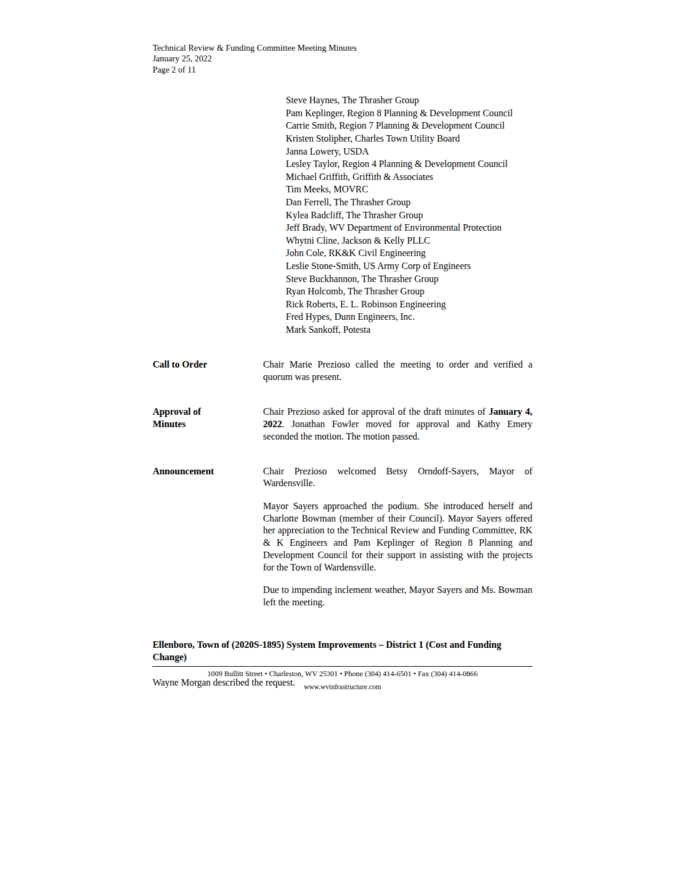Technical Review & Funding Committee Meeting Minutes
January 25, 2022
Page 2 of 11
Steve Haynes, The Thrasher Group
Pam Keplinger, Region 8 Planning & Development Council
Carrie Smith, Region 7 Planning & Development Council
Kristen Stolipher, Charles Town Utility Board
Janna Lowery, USDA
Lesley Taylor, Region 4 Planning & Development Council
Michael Griffith, Griffith & Associates
Tim Meeks, MOVRC
Dan Ferrell, The Thrasher Group
Kylea Radcliff, The Thrasher Group
Jeff Brady, WV Department of Environmental Protection
Whytni Cline, Jackson & Kelly PLLC
John Cole, RK&K Civil Engineering
Leslie Stone-Smith, US Army Corp of Engineers
Steve Buckhannon, The Thrasher Group
Ryan Holcomb, The Thrasher Group
Rick Roberts, E. L. Robinson Engineering
Fred Hypes, Dunn Engineers, Inc.
Mark Sankoff, Potesta
Call to Order
Chair Marie Prezioso called the meeting to order and verified a quorum was present.
Approval of
Minutes
Chair Prezioso asked for approval of the draft minutes of January 4, 2022. Jonathan Fowler moved for approval and Kathy Emery seconded the motion. The motion passed.
Announcement
Chair Prezioso welcomed Betsy Orndoff-Sayers, Mayor of Wardensville.
Mayor Sayers approached the podium. She introduced herself and Charlotte Bowman (member of their Council). Mayor Sayers offered her appreciation to the Technical Review and Funding Committee, RK & K Engineers and Pam Keplinger of Region 8 Planning and Development Council for their support in assisting with the projects for the Town of Wardensville.
Due to impending inclement weather, Mayor Sayers and Ms. Bowman left the meeting.
Ellenboro, Town of (2020S-1895) System Improvements – District 1 (Cost and Funding Change)
Wayne Morgan described the request.
1009 Bullitt Street • Charleston, WV 25301 • Phone (304) 414-6501 • Fax (304) 414-0866
www.wvinfrastructure.com